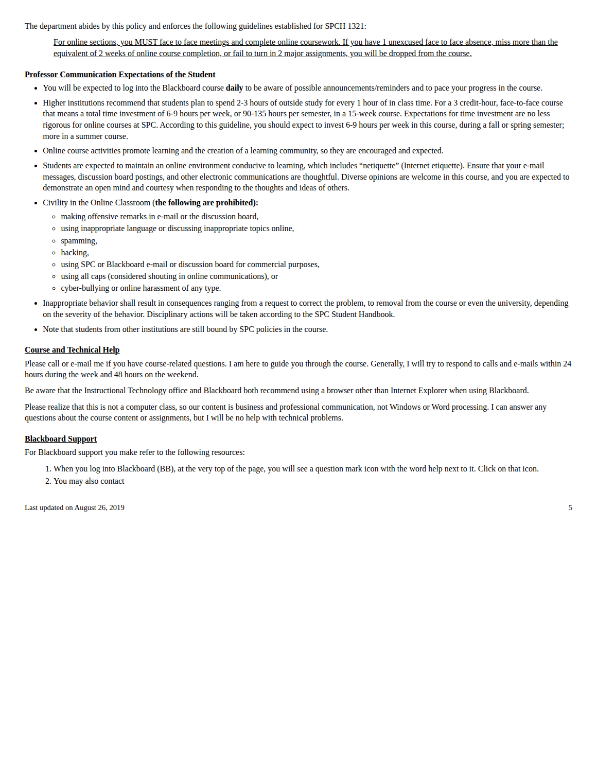The department abides by this policy and enforces the following guidelines established for SPCH 1321:
For online sections, you MUST face to face meetings and complete online coursework. If you have 1 unexcused face to face absence, miss more than the equivalent of 2 weeks of online course completion, or fail to turn in 2 major assignments, you will be dropped from the course.
Professor Communication Expectations of the Student
You will be expected to log into the Blackboard course daily to be aware of possible announcements/reminders and to pace your progress in the course.
Higher institutions recommend that students plan to spend 2-3 hours of outside study for every 1 hour of in class time. For a 3 credit-hour, face-to-face course that means a total time investment of 6-9 hours per week, or 90-135 hours per semester, in a 15-week course. Expectations for time investment are no less rigorous for online courses at SPC. According to this guideline, you should expect to invest 6-9 hours per week in this course, during a fall or spring semester; more in a summer course.
Online course activities promote learning and the creation of a learning community, so they are encouraged and expected.
Students are expected to maintain an online environment conducive to learning, which includes “netiquette” (Internet etiquette). Ensure that your e-mail messages, discussion board postings, and other electronic communications are thoughtful. Diverse opinions are welcome in this course, and you are expected to demonstrate an open mind and courtesy when responding to the thoughts and ideas of others.
Civility in the Online Classroom (the following are prohibited):
making offensive remarks in e-mail or the discussion board,
using inappropriate language or discussing inappropriate topics online,
spamming,
hacking,
using SPC or Blackboard e-mail or discussion board for commercial purposes,
using all caps (considered shouting in online communications), or
cyber-bullying or online harassment of any type.
Inappropriate behavior shall result in consequences ranging from a request to correct the problem, to removal from the course or even the university, depending on the severity of the behavior. Disciplinary actions will be taken according to the SPC Student Handbook.
Note that students from other institutions are still bound by SPC policies in the course.
Course and Technical Help
Please call or e-mail me if you have course-related questions. I am here to guide you through the course. Generally, I will try to respond to calls and e-mails within 24 hours during the week and 48 hours on the weekend.
Be aware that the Instructional Technology office and Blackboard both recommend using a browser other than Internet Explorer when using Blackboard.
Please realize that this is not a computer class, so our content is business and professional communication, not Windows or Word processing. I can answer any questions about the course content or assignments, but I will be no help with technical problems.
Blackboard Support
For Blackboard support you make refer to the following resources:
When you log into Blackboard (BB), at the very top of the page, you will see a question mark icon with the word help next to it. Click on that icon.
You may also contact
Last updated on August 26, 2019 5